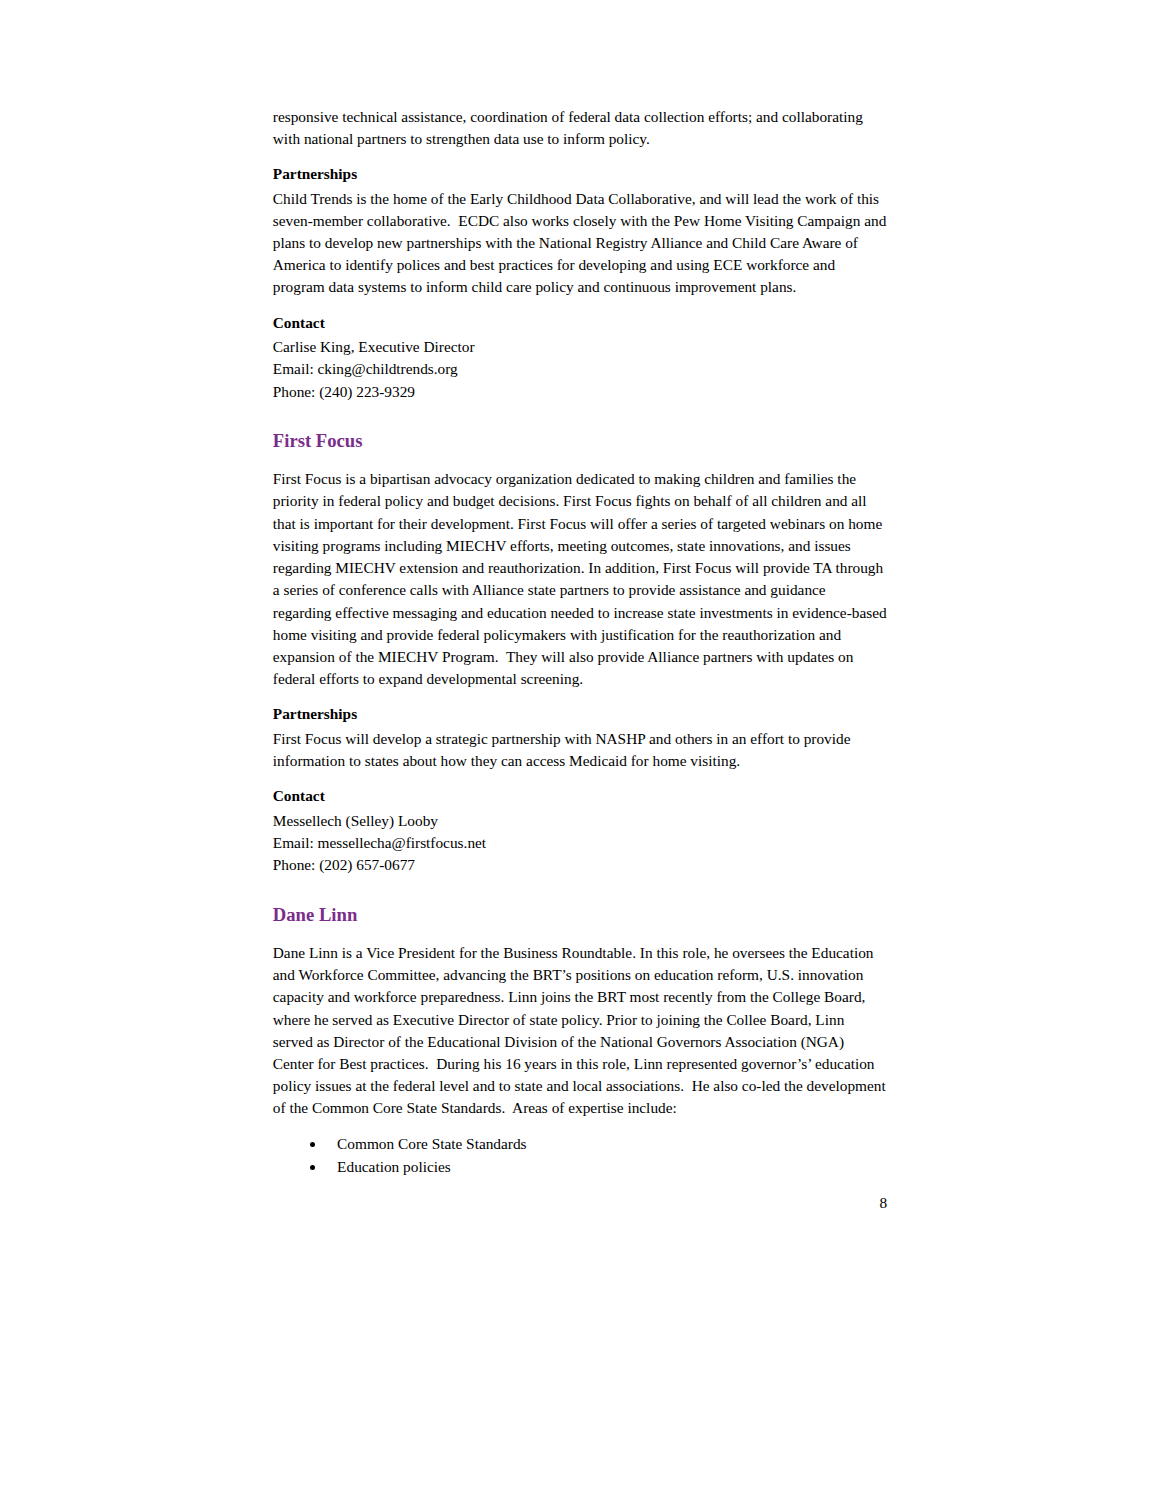responsive technical assistance, coordination of federal data collection efforts; and collaborating with national partners to strengthen data use to inform policy.
Partnerships
Child Trends is the home of the Early Childhood Data Collaborative, and will lead the work of this seven-member collaborative. ECDC also works closely with the Pew Home Visiting Campaign and plans to develop new partnerships with the National Registry Alliance and Child Care Aware of America to identify polices and best practices for developing and using ECE workforce and program data systems to inform child care policy and continuous improvement plans.
Contact
Carlise King, Executive Director
Email: cking@childtrends.org
Phone: (240) 223-9329
First Focus
First Focus is a bipartisan advocacy organization dedicated to making children and families the priority in federal policy and budget decisions. First Focus fights on behalf of all children and all that is important for their development. First Focus will offer a series of targeted webinars on home visiting programs including MIECHV efforts, meeting outcomes, state innovations, and issues regarding MIECHV extension and reauthorization. In addition, First Focus will provide TA through a series of conference calls with Alliance state partners to provide assistance and guidance regarding effective messaging and education needed to increase state investments in evidence-based home visiting and provide federal policymakers with justification for the reauthorization and expansion of the MIECHV Program. They will also provide Alliance partners with updates on federal efforts to expand developmental screening.
Partnerships
First Focus will develop a strategic partnership with NASHP and others in an effort to provide information to states about how they can access Medicaid for home visiting.
Contact
Messellech (Selley) Looby
Email: messellecha@firstfocus.net
Phone: (202) 657-0677
Dane Linn
Dane Linn is a Vice President for the Business Roundtable. In this role, he oversees the Education and Workforce Committee, advancing the BRT’s positions on education reform, U.S. innovation capacity and workforce preparedness. Linn joins the BRT most recently from the College Board, where he served as Executive Director of state policy. Prior to joining the Collee Board, Linn served as Director of the Educational Division of the National Governors Association (NGA) Center for Best practices. During his 16 years in this role, Linn represented governor’s’ education policy issues at the federal level and to state and local associations. He also co-led the development of the Common Core State Standards. Areas of expertise include:
Common Core State Standards
Education policies
8